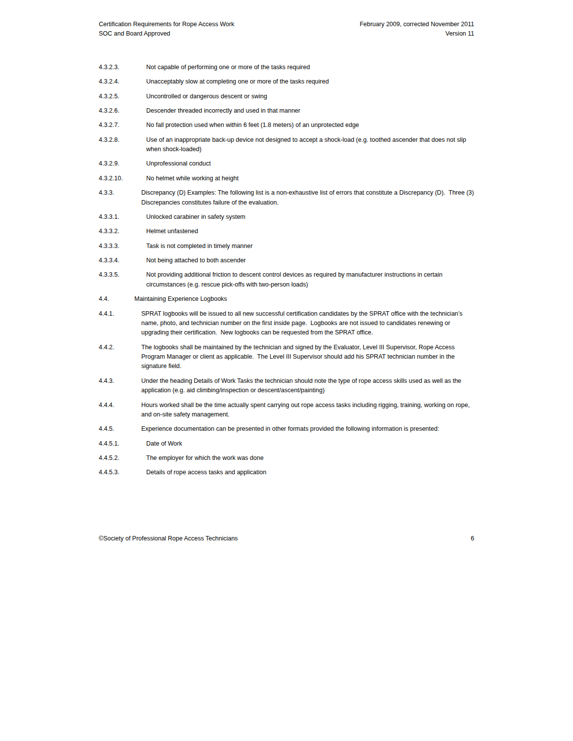| Certification Requirements for Rope Access Work | February 2009, corrected November 2011 |
| SOC and Board Approved | Version 11 |
4.3.2.3. Not capable of performing one or more of the tasks required
4.3.2.4. Unacceptably slow at completing one or more of the tasks required
4.3.2.5. Uncontrolled or dangerous descent or swing
4.3.2.6. Descender threaded incorrectly and used in that manner
4.3.2.7. No fall protection used when within 6 feet (1.8 meters) of an unprotected edge
4.3.2.8. Use of an inappropriate back-up device not designed to accept a shock-load (e.g. toothed ascender that does not slip when shock-loaded)
4.3.2.9. Unprofessional conduct
4.3.2.10. No helmet while working at height
4.3.3. Discrepancy (D) Examples: The following list is a non-exhaustive list of errors that constitute a Discrepancy (D). Three (3) Discrepancies constitutes failure of the evaluation.
4.3.3.1. Unlocked carabiner in safety system
4.3.3.2. Helmet unfastened
4.3.3.3. Task is not completed in timely manner
4.3.3.4. Not being attached to both ascender
4.3.3.5. Not providing additional friction to descent control devices as required by manufacturer instructions in certain circumstances (e.g. rescue pick-offs with two-person loads)
4.4. Maintaining Experience Logbooks
4.4.1. SPRAT logbooks will be issued to all new successful certification candidates by the SPRAT office with the technician’s name, photo, and technician number on the first inside page. Logbooks are not issued to candidates renewing or upgrading their certification. New logbooks can be requested from the SPRAT office.
4.4.2. The logbooks shall be maintained by the technician and signed by the Evaluator, Level III Supervisor, Rope Access Program Manager or client as applicable. The Level III Supervisor should add his SPRAT technician number in the signature field.
4.4.3. Under the heading Details of Work Tasks the technician should note the type of rope access skills used as well as the application (e.g. aid climbing/inspection or descent/ascent/painting)
4.4.4. Hours worked shall be the time actually spent carrying out rope access tasks including rigging, training, working on rope, and on-site safety management.
4.4.5. Experience documentation can be presented in other formats provided the following information is presented:
4.4.5.1. Date of Work
4.4.5.2. The employer for which the work was done
4.4.5.3. Details of rope access tasks and application
| ©Society of Professional Rope Access Technicians | 6 |